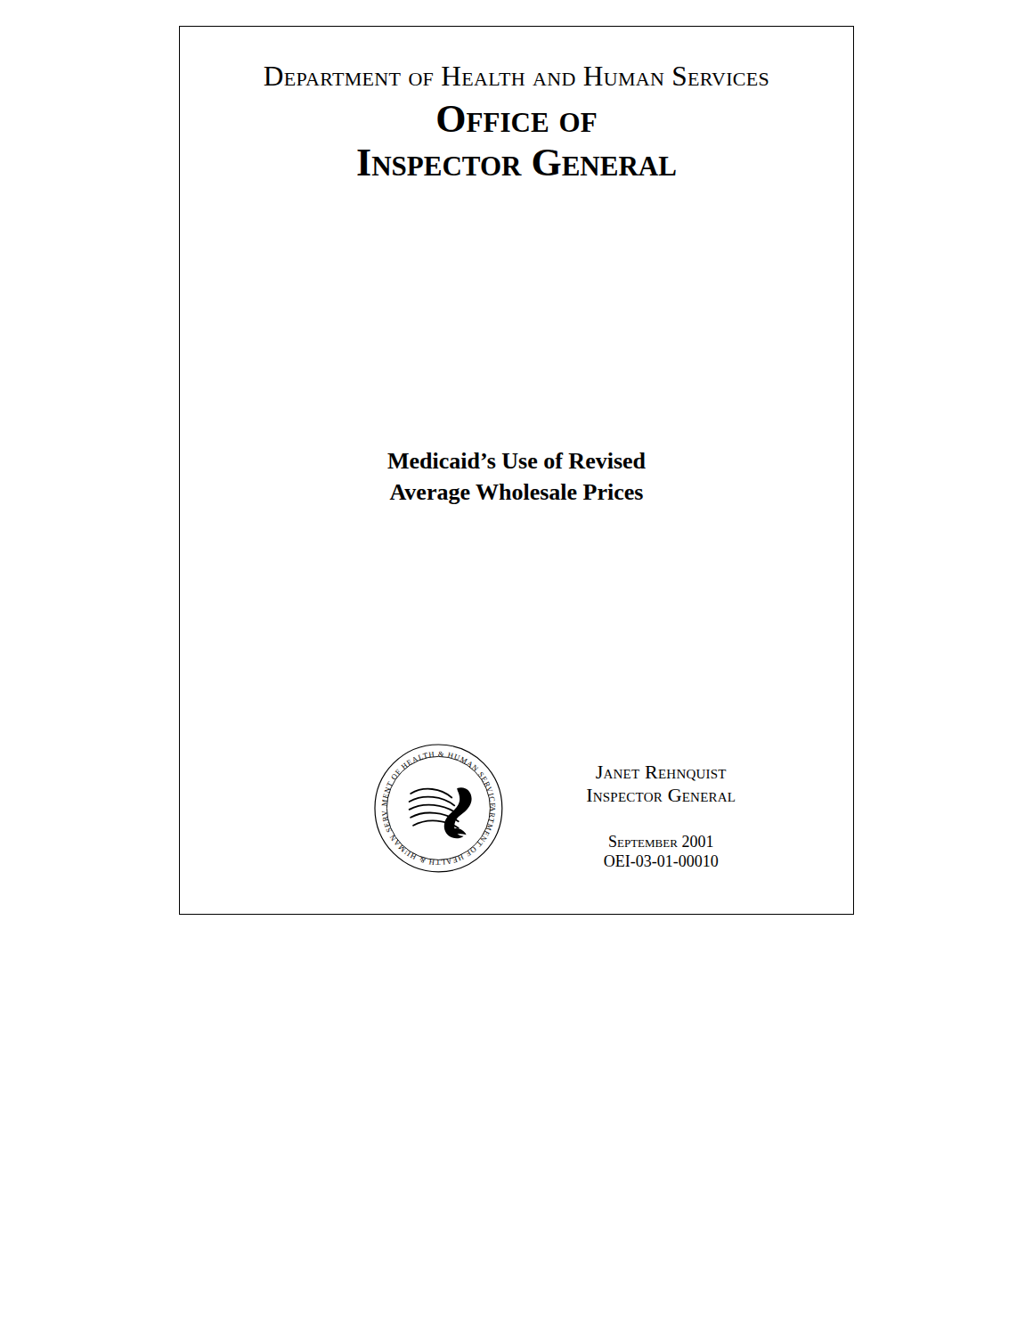Department of Health and Human Services
Office of Inspector General
Medicaid’s Use of Revised
Average Wholesale Prices
DEPARTMENT OF HEALTH & HUMAN SERVICES · USA DEPARTMENT OF HEALTH & HUMAN SERVICES
Janet Rehnquist
Inspector General
September 2001
OEI-03-01-00010